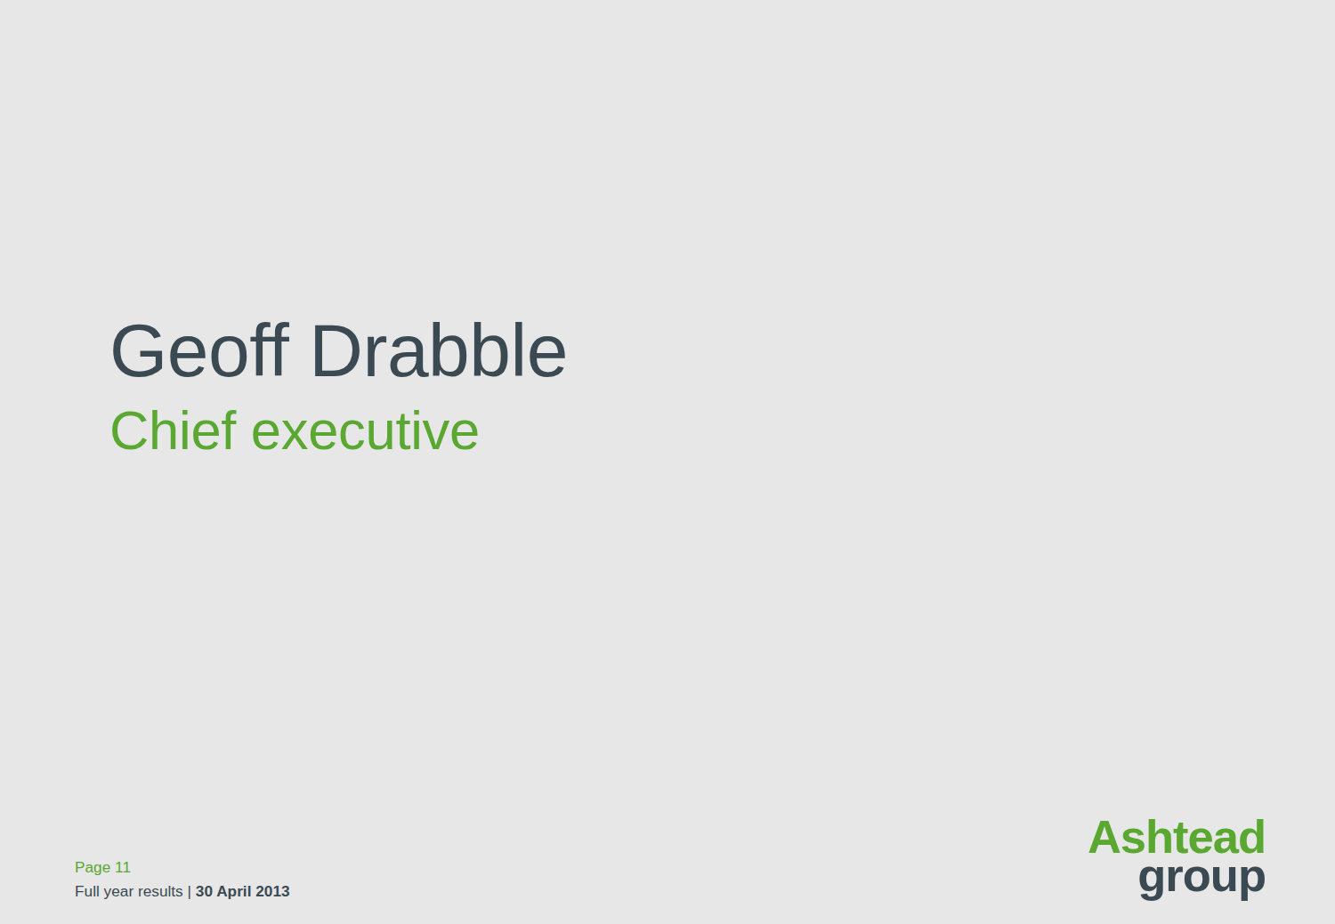Geoff Drabble
Chief executive
Page 11
Full year results | 30 April 2013
Ashtead group